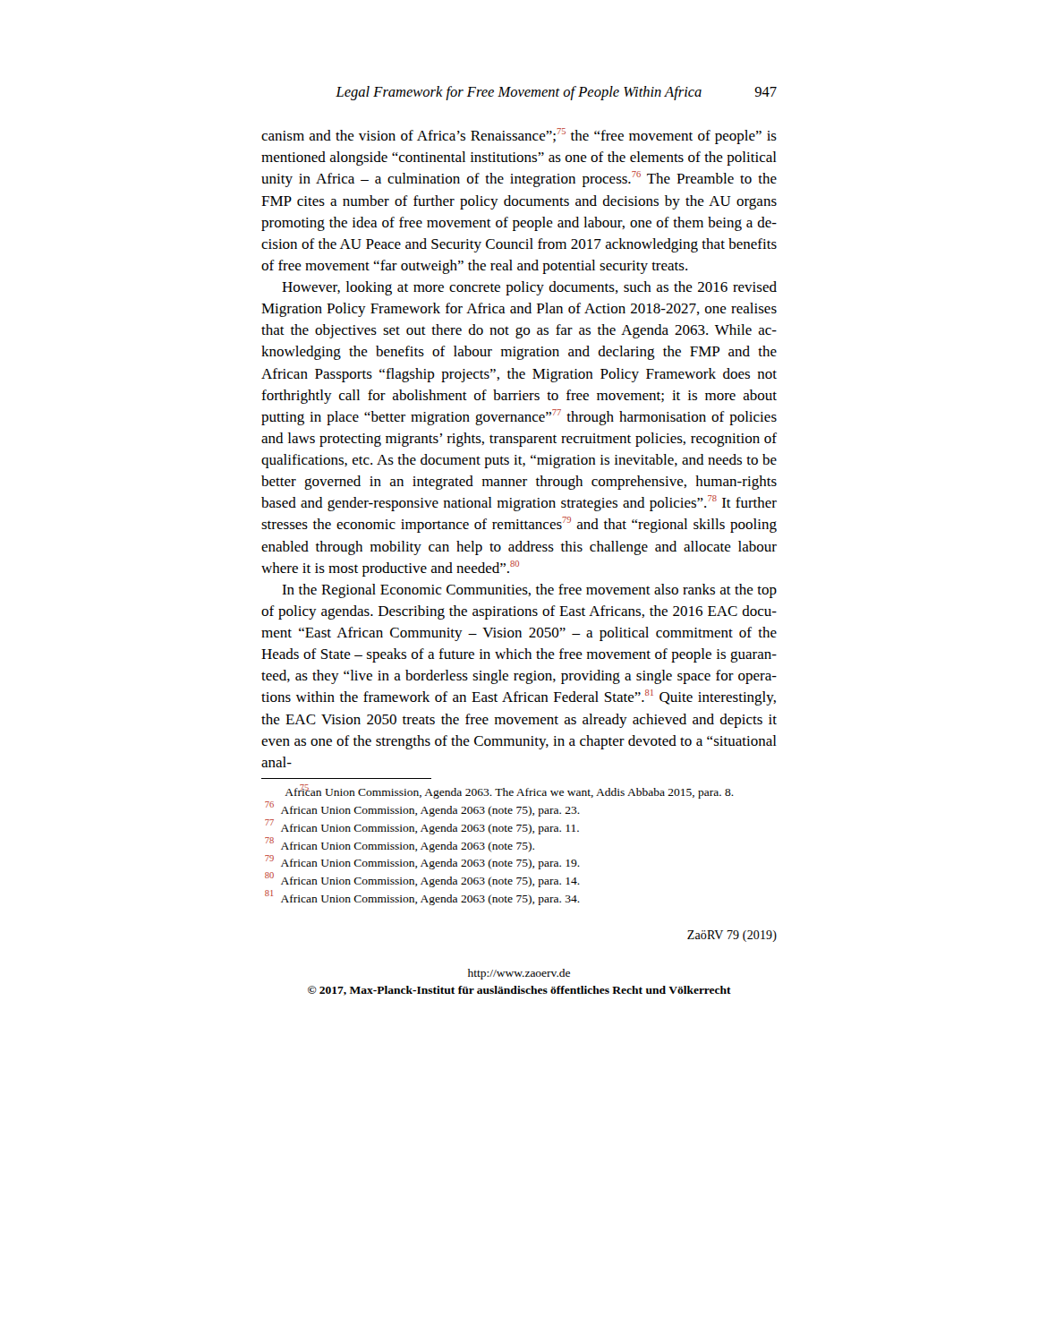Legal Framework for Free Movement of People Within Africa 947
canism and the vision of Africa’s Renaissance”;75 the “free movement of people” is mentioned alongside “continental institutions” as one of the elements of the political unity in Africa – a culmination of the integration process.76 The Preamble to the FMP cites a number of further policy documents and decisions by the AU organs promoting the idea of free movement of people and labour, one of them being a decision of the AU Peace and Security Council from 2017 acknowledging that benefits of free movement “far outweigh” the real and potential security treats.
However, looking at more concrete policy documents, such as the 2016 revised Migration Policy Framework for Africa and Plan of Action 2018-2027, one realises that the objectives set out there do not go as far as the Agenda 2063. While acknowledging the benefits of labour migration and declaring the FMP and the African Passports “flagship projects”, the Migration Policy Framework does not forthrightly call for abolishment of barriers to free movement; it is more about putting in place “better migration governance”77 through harmonisation of policies and laws protecting migrants’ rights, transparent recruitment policies, recognition of qualifications, etc. As the document puts it, “migration is inevitable, and needs to be better governed in an integrated manner through comprehensive, human-rights based and gender-responsive national migration strategies and policies”.78 It further stresses the economic importance of remittances79 and that “regional skills pooling enabled through mobility can help to address this challenge and allocate labour where it is most productive and needed”.80
In the Regional Economic Communities, the free movement also ranks at the top of policy agendas. Describing the aspirations of East Africans, the 2016 EAC document “East African Community – Vision 2050” – a political commitment of the Heads of State – speaks of a future in which the free movement of people is guaranteed, as they “live in a borderless single region, providing a single space for operations within the framework of an East African Federal State”.81 Quite interestingly, the EAC Vision 2050 treats the free movement as already achieved and depicts it even as one of the strengths of the Community, in a chapter devoted to a “situational anal-
African Union Commission, Agenda 2063. The Africa we want, Addis Abbaba 2015, para. 8.
African Union Commission, Agenda 2063 (note 75), para. 23.
African Union Commission, Agenda 2063 (note 75), para. 11.
African Union Commission, Agenda 2063 (note 75).
African Union Commission, Agenda 2063 (note 75), para. 19.
African Union Commission, Agenda 2063 (note 75), para. 14.
African Union Commission, Agenda 2063 (note 75), para. 34.
ZaöRV 79 (2019)
http://www.zaoerv.de © 2017, Max-Planck-Institut für ausländisches öffentliches Recht und Völkerrecht